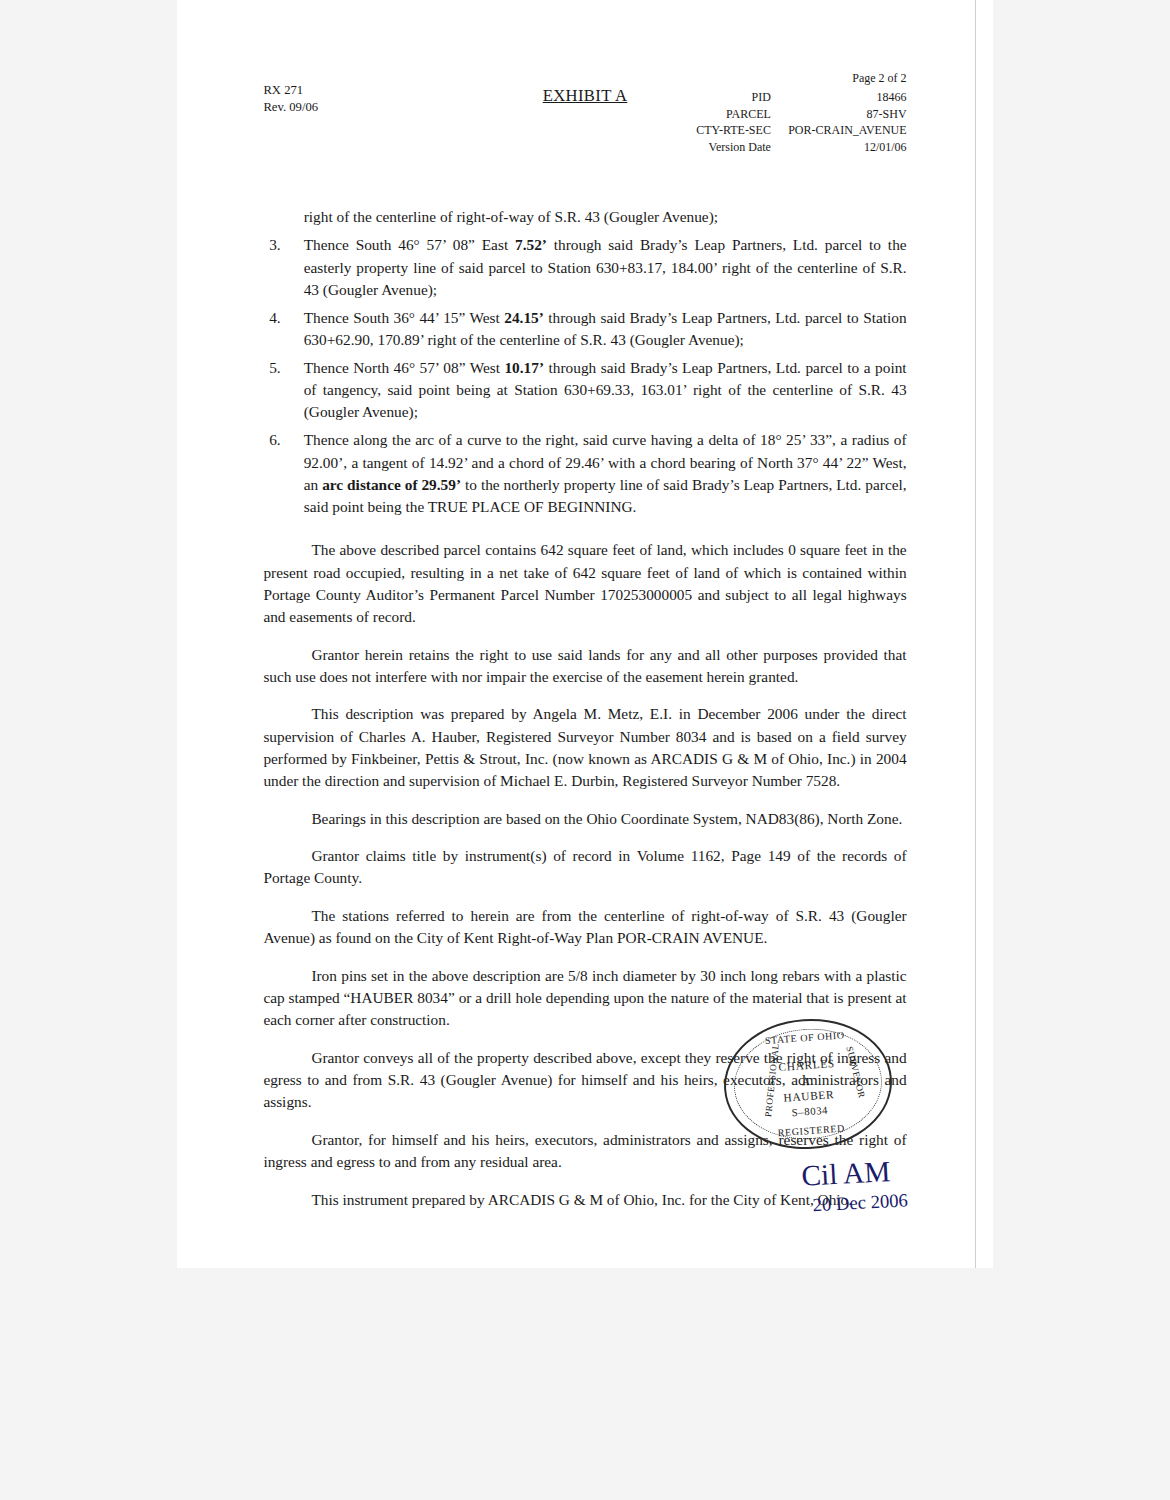RX 271
Rev. 09/06
EXHIBIT A
Page 2 of 2
| PID | 18466 |
| PARCEL | 87-SHV |
| CTY-RTE-SEC | POR-CRAIN_AVENUE |
| Version Date | 12/01/06 |
right of the centerline of right-of-way of S.R. 43 (Gougler Avenue);
Thence South 46° 57’ 08” East 7.52’ through said Brady’s Leap Partners, Ltd. parcel to the easterly property line of said parcel to Station 630+83.17, 184.00’ right of the centerline of S.R. 43 (Gougler Avenue);
Thence South 36° 44’ 15” West 24.15’ through said Brady’s Leap Partners, Ltd. parcel to Station 630+62.90, 170.89’ right of the centerline of S.R. 43 (Gougler Avenue);
Thence North 46° 57’ 08” West 10.17’ through said Brady’s Leap Partners, Ltd. parcel to a point of tangency, said point being at Station 630+69.33, 163.01’ right of the centerline of S.R. 43 (Gougler Avenue);
Thence along the arc of a curve to the right, said curve having a delta of 18° 25’ 33”, a radius of 92.00’, a tangent of 14.92’ and a chord of 29.46’ with a chord bearing of North 37° 44’ 22” West, an arc distance of 29.59’ to the northerly property line of said Brady’s Leap Partners, Ltd. parcel, said point being the TRUE PLACE OF BEGINNING.
The above described parcel contains 642 square feet of land, which includes 0 square feet in the present road occupied, resulting in a net take of 642 square feet of land of which is contained within Portage County Auditor’s Permanent Parcel Number 170253000005 and subject to all legal highways and easements of record.
Grantor herein retains the right to use said lands for any and all other purposes provided that such use does not interfere with nor impair the exercise of the easement herein granted.
This description was prepared by Angela M. Metz, E.I. in December 2006 under the direct supervision of Charles A. Hauber, Registered Surveyor Number 8034 and is based on a field survey performed by Finkbeiner, Pettis & Strout, Inc. (now known as ARCADIS G & M of Ohio, Inc.) in 2004 under the direction and supervision of Michael E. Durbin, Registered Surveyor Number 7528.
Bearings in this description are based on the Ohio Coordinate System, NAD83(86), North Zone.
Grantor claims title by instrument(s) of record in Volume 1162, Page 149 of the records of Portage County.
The stations referred to herein are from the centerline of right-of-way of S.R. 43 (Gougler Avenue) as found on the City of Kent Right-of-Way Plan POR-CRAIN AVENUE.
Iron pins set in the above description are 5/8 inch diameter by 30 inch long rebars with a plastic cap stamped “HAUBER 8034” or a drill hole depending upon the nature of the material that is present at each corner after construction.
Grantor conveys all of the property described above, except they reserve the right of ingress and egress to and from S.R. 43 (Gougler Avenue) for himself and his heirs, executors, administrators and assigns.
Grantor, for himself and his heirs, executors, administrators and assigns, reserves the right of ingress and egress to and from any residual area.
This instrument prepared by ARCADIS G & M of Ohio, Inc. for the City of Kent, Ohio.
STATE OF OHIO
CHARLES
A.
HAUBER
S–8034
REGISTERED
PROFESSIONAL
SURVEYOR
Cil AM
20 Dec 2006